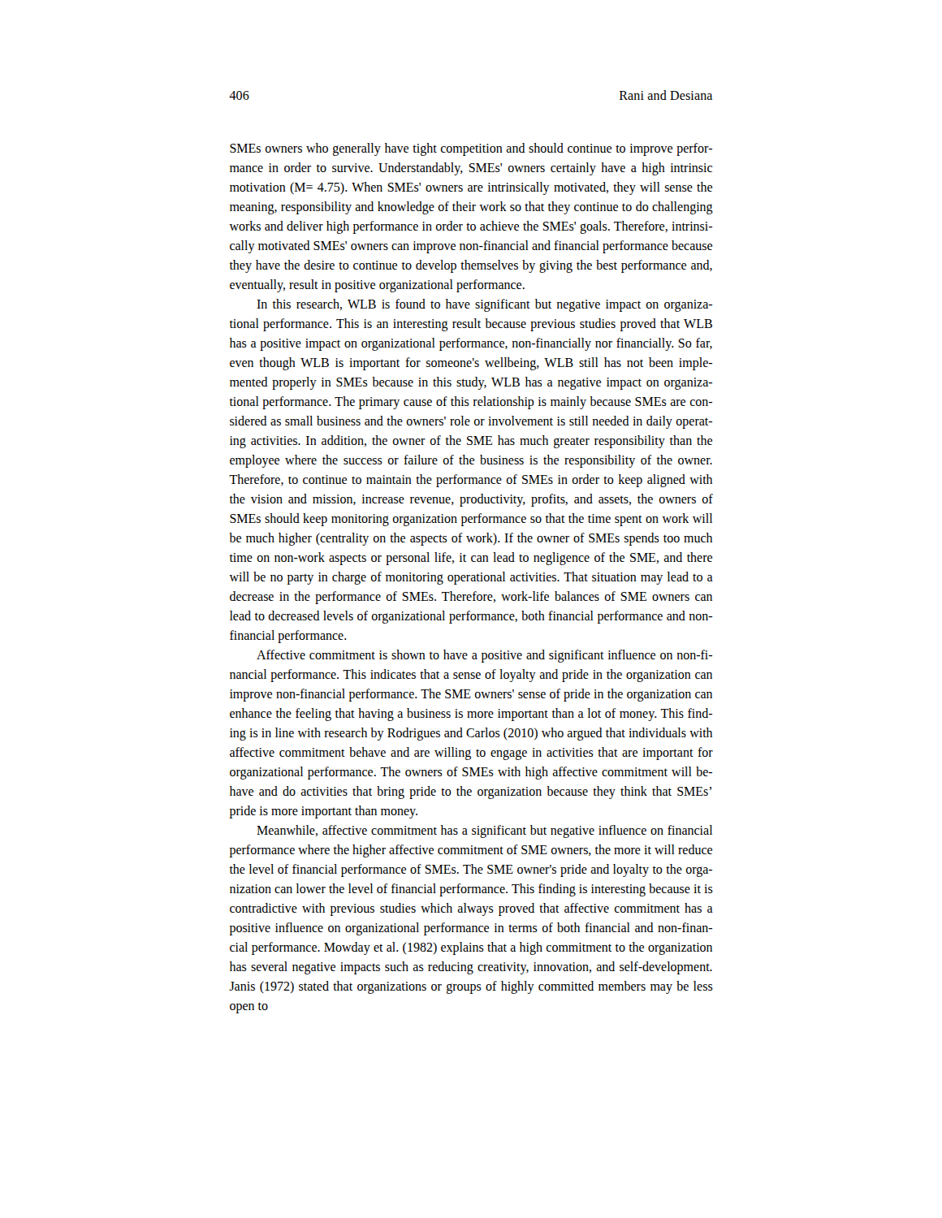406 Rani and Desiana
SMEs owners who generally have tight competition and should continue to improve performance in order to survive. Understandably, SMEs' owners certainly have a high intrinsic motivation (M= 4.75). When SMEs' owners are intrinsically motivated, they will sense the meaning, responsibility and knowledge of their work so that they continue to do challenging works and deliver high performance in order to achieve the SMEs' goals. Therefore, intrinsically motivated SMEs' owners can improve non-financial and financial performance because they have the desire to continue to develop themselves by giving the best performance and, eventually, result in positive organizational performance.
In this research, WLB is found to have significant but negative impact on organizational performance. This is an interesting result because previous studies proved that WLB has a positive impact on organizational performance, non-financially nor financially. So far, even though WLB is important for someone's wellbeing, WLB still has not been implemented properly in SMEs because in this study, WLB has a negative impact on organizational performance. The primary cause of this relationship is mainly because SMEs are considered as small business and the owners' role or involvement is still needed in daily operating activities. In addition, the owner of the SME has much greater responsibility than the employee where the success or failure of the business is the responsibility of the owner. Therefore, to continue to maintain the performance of SMEs in order to keep aligned with the vision and mission, increase revenue, productivity, profits, and assets, the owners of SMEs should keep monitoring organization performance so that the time spent on work will be much higher (centrality on the aspects of work). If the owner of SMEs spends too much time on non-work aspects or personal life, it can lead to negligence of the SME, and there will be no party in charge of monitoring operational activities. That situation may lead to a decrease in the performance of SMEs. Therefore, work-life balances of SME owners can lead to decreased levels of organizational performance, both financial performance and non-financial performance.
Affective commitment is shown to have a positive and significant influence on non-financial performance. This indicates that a sense of loyalty and pride in the organization can improve non-financial performance. The SME owners' sense of pride in the organization can enhance the feeling that having a business is more important than a lot of money. This finding is in line with research by Rodrigues and Carlos (2010) who argued that individuals with affective commitment behave and are willing to engage in activities that are important for organizational performance. The owners of SMEs with high affective commitment will behave and do activities that bring pride to the organization because they think that SMEs’ pride is more important than money.
Meanwhile, affective commitment has a significant but negative influence on financial performance where the higher affective commitment of SME owners, the more it will reduce the level of financial performance of SMEs. The SME owner's pride and loyalty to the organization can lower the level of financial performance. This finding is interesting because it is contradictive with previous studies which always proved that affective commitment has a positive influence on organizational performance in terms of both financial and non-financial performance. Mowday et al. (1982) explains that a high commitment to the organization has several negative impacts such as reducing creativity, innovation, and self-development. Janis (1972) stated that organizations or groups of highly committed members may be less open to